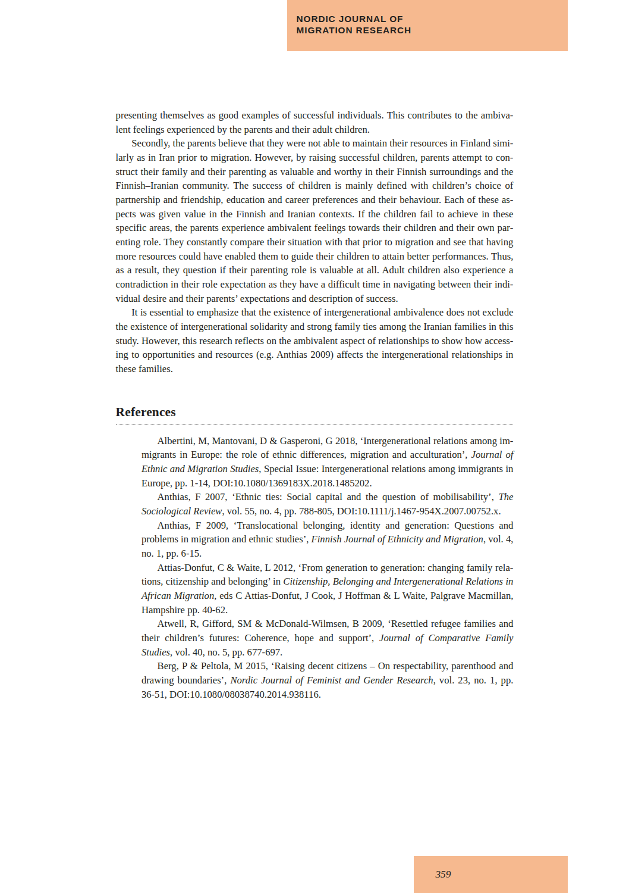Nordic Journal of
Migration Research
presenting themselves as good examples of successful individuals. This contributes to the ambivalent feelings experienced by the parents and their adult children.
Secondly, the parents believe that they were not able to maintain their resources in Finland similarly as in Iran prior to migration. However, by raising successful children, parents attempt to construct their family and their parenting as valuable and worthy in their Finnish surroundings and the Finnish–Iranian community. The success of children is mainly defined with children’s choice of partnership and friendship, education and career preferences and their behaviour. Each of these aspects was given value in the Finnish and Iranian contexts. If the children fail to achieve in these specific areas, the parents experience ambivalent feelings towards their children and their own parenting role. They constantly compare their situation with that prior to migration and see that having more resources could have enabled them to guide their children to attain better performances. Thus, as a result, they question if their parenting role is valuable at all. Adult children also experience a contradiction in their role expectation as they have a difficult time in navigating between their individual desire and their parents’ expectations and description of success.
It is essential to emphasize that the existence of intergenerational ambivalence does not exclude the existence of intergenerational solidarity and strong family ties among the Iranian families in this study. However, this research reflects on the ambivalent aspect of relationships to show how accessing to opportunities and resources (e.g. Anthias 2009) affects the intergenerational relationships in these families.
References
Albertini, M, Mantovani, D & Gasperoni, G 2018, ‘Intergenerational relations among immigrants in Europe: the role of ethnic differences, migration and acculturation’, Journal of Ethnic and Migration Studies, Special Issue: Intergenerational relations among immigrants in Europe, pp. 1-14, DOI:10.1080/1369183X.2018.1485202.
Anthias, F 2007, ‘Ethnic ties: Social capital and the question of mobilisability’, The Sociological Review, vol. 55, no. 4, pp. 788-805, DOI:10.1111/j.1467-954X.2007.00752.x.
Anthias, F 2009, ‘Translocational belonging, identity and generation: Questions and problems in migration and ethnic studies’, Finnish Journal of Ethnicity and Migration, vol. 4, no. 1, pp. 6-15.
Attias-Donfut, C & Waite, L 2012, ‘From generation to generation: changing family relations, citizenship and belonging’ in Citizenship, Belonging and Intergenerational Relations in African Migration, eds C Attias-Donfut, J Cook, J Hoffman & L Waite, Palgrave Macmillan, Hampshire pp. 40-62.
Atwell, R, Gifford, SM & McDonald-Wilmsen, B 2009, ‘Resettled refugee families and their children’s futures: Coherence, hope and support’, Journal of Comparative Family Studies, vol. 40, no. 5, pp. 677-697.
Berg, P & Peltola, M 2015, ‘Raising decent citizens – On respectability, parenthood and drawing boundaries’, Nordic Journal of Feminist and Gender Research, vol. 23, no. 1, pp. 36-51, DOI:10.1080/08038740.2014.938116.
359